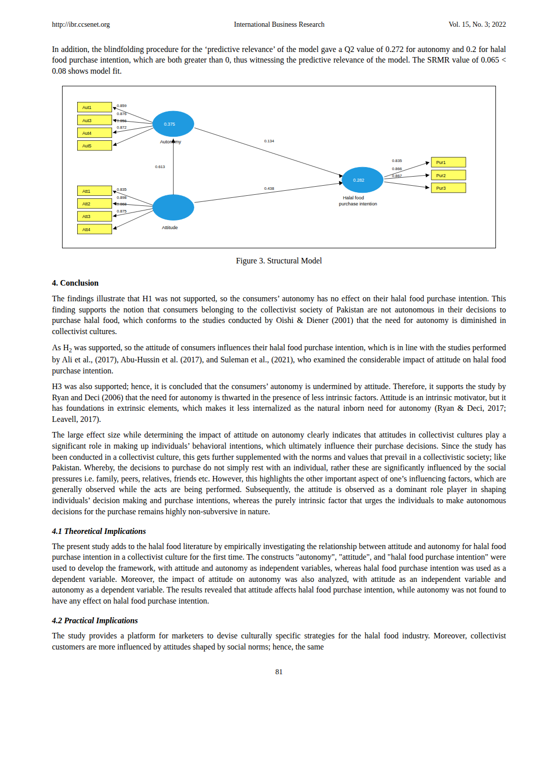http://ibr.ccsenet.org International Business Research Vol. 15, No. 3; 2022
In addition, the blindfolding procedure for the ‘predictive relevance’ of the model gave a Q2 value of 0.272 for autonomy and 0.2 for halal food purchase intention, which are both greater than 0, thus witnessing the predictive relevance of the model. The SRMR value of 0.065 < 0.08 shows model fit.
Aut1 Aut3 Aut4 Aut5 0.859 0.876 0.856 0.872 0.375 Autonomy Att1 Att2 Att3 Att4 0.835 0.898 0.868 0.875 Attitude 0.613 0.134 0.438 0.282 Halal food purchase intention Pur1 Pur2 Pur3 0.835 0.866 0.867
Figure 3. Structural Model
4. Conclusion
The findings illustrate that H1 was not supported, so the consumers’ autonomy has no effect on their halal food purchase intention. This finding supports the notion that consumers belonging to the collectivist society of Pakistan are not autonomous in their decisions to purchase halal food, which conforms to the studies conducted by Oishi & Diener (2001) that the need for autonomy is diminished in collectivist cultures.
As H2 was supported, so the attitude of consumers influences their halal food purchase intention, which is in line with the studies performed by Ali et al., (2017), Abu-Hussin et al. (2017), and Suleman et al., (2021), who examined the considerable impact of attitude on halal food purchase intention.
H3 was also supported; hence, it is concluded that the consumers’ autonomy is undermined by attitude. Therefore, it supports the study by Ryan and Deci (2006) that the need for autonomy is thwarted in the presence of less intrinsic factors. Attitude is an intrinsic motivator, but it has foundations in extrinsic elements, which makes it less internalized as the natural inborn need for autonomy (Ryan & Deci, 2017; Leavell, 2017).
The large effect size while determining the impact of attitude on autonomy clearly indicates that attitudes in collectivist cultures play a significant role in making up individuals’ behavioral intentions, which ultimately influence their purchase decisions. Since the study has been conducted in a collectivist culture, this gets further supplemented with the norms and values that prevail in a collectivistic society; like Pakistan. Whereby, the decisions to purchase do not simply rest with an individual, rather these are significantly influenced by the social pressures i.e. family, peers, relatives, friends etc. However, this highlights the other important aspect of one’s influencing factors, which are generally observed while the acts are being performed. Subsequently, the attitude is observed as a dominant role player in shaping individuals’ decision making and purchase intentions, whereas the purely intrinsic factor that urges the individuals to make autonomous decisions for the purchase remains highly non-subversive in nature.
4.1 Theoretical Implications
The present study adds to the halal food literature by empirically investigating the relationship between attitude and autonomy for halal food purchase intention in a collectivist culture for the first time. The constructs "autonomy", "attitude", and "halal food purchase intention" were used to develop the framework, with attitude and autonomy as independent variables, whereas halal food purchase intention was used as a dependent variable. Moreover, the impact of attitude on autonomy was also analyzed, with attitude as an independent variable and autonomy as a dependent variable. The results revealed that attitude affects halal food purchase intention, while autonomy was not found to have any effect on halal food purchase intention.
4.2 Practical Implications
The study provides a platform for marketers to devise culturally specific strategies for the halal food industry. Moreover, collectivist customers are more influenced by attitudes shaped by social norms; hence, the same
81